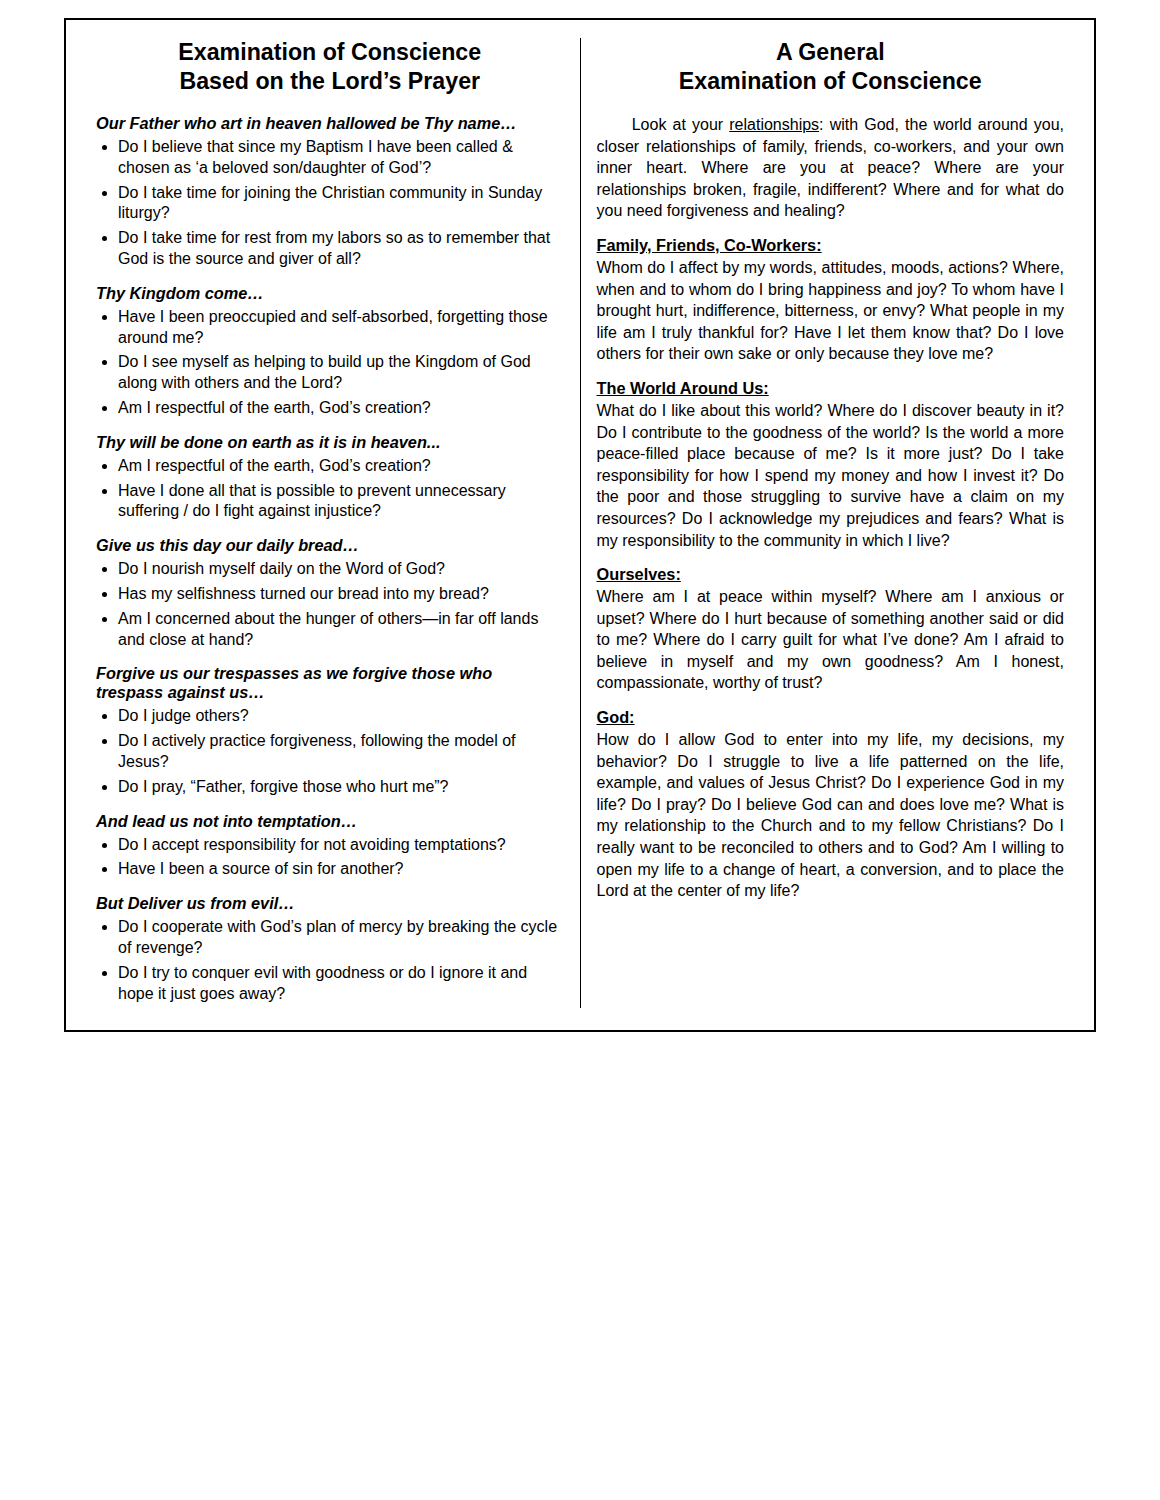Examination of Conscience
Based on the Lord’s Prayer
Our Father who art in heaven hallowed be Thy name…
Do I believe that since my Baptism I have been called & chosen as ‘a beloved son/daughter of God’?
Do I take time for joining the Christian community in Sunday liturgy?
Do I take time for rest from my labors so as to remember that God is the source and giver of all?
Thy Kingdom come…
Have I been preoccupied and self-absorbed, forgetting those around me?
Do I see myself as helping to build up the Kingdom of God along with others and the Lord?
Am I respectful of the earth, God’s creation?
Thy will be done on earth as it is in heaven...
Am I respectful of the earth, God’s creation?
Have I done all that is possible to prevent unnecessary suffering / do I fight against injustice?
Give us this day our daily bread…
Do I nourish myself daily on the Word of God?
Has my selfishness turned our bread into my bread?
Am I concerned about the hunger of others—in far off lands and close at hand?
Forgive us our trespasses as we forgive those who trespass against us…
Do I judge others?
Do I actively practice forgiveness, following the model of Jesus?
Do I pray, “Father, forgive those who hurt me”?
And lead us not into temptation…
Do I accept responsibility for not avoiding temptations?
Have I been a source of sin for another?
But Deliver us from evil…
Do I cooperate with God’s plan of mercy by breaking the cycle of revenge?
Do I try to conquer evil with goodness or do I ignore it and hope it just goes away?
A General
Examination of Conscience
Look at your relationships: with God, the world around you, closer relationships of family, friends, co-workers, and your own inner heart. Where are you at peace? Where are your relationships broken, fragile, indifferent? Where and for what do you need forgiveness and healing?
Family, Friends, Co-Workers:
Whom do I affect by my words, attitudes, moods, actions? Where, when and to whom do I bring happiness and joy? To whom have I brought hurt, indifference, bitterness, or envy? What people in my life am I truly thankful for? Have I let them know that? Do I love others for their own sake or only because they love me?
The World Around Us:
What do I like about this world? Where do I discover beauty in it? Do I contribute to the goodness of the world? Is the world a more peace-filled place because of me? Is it more just? Do I take responsibility for how I spend my money and how I invest it? Do the poor and those struggling to survive have a claim on my resources? Do I acknowledge my prejudices and fears? What is my responsibility to the community in which I live?
Ourselves:
Where am I at peace within myself? Where am I anxious or upset? Where do I hurt because of something another said or did to me? Where do I carry guilt for what I’ve done? Am I afraid to believe in myself and my own goodness? Am I honest, compassionate, worthy of trust?
God:
How do I allow God to enter into my life, my decisions, my behavior? Do I struggle to live a life patterned on the life, example, and values of Jesus Christ? Do I experience God in my life? Do I pray? Do I believe God can and does love me? What is my relationship to the Church and to my fellow Christians? Do I really want to be reconciled to others and to God? Am I willing to open my life to a change of heart, a conversion, and to place the Lord at the center of my life?